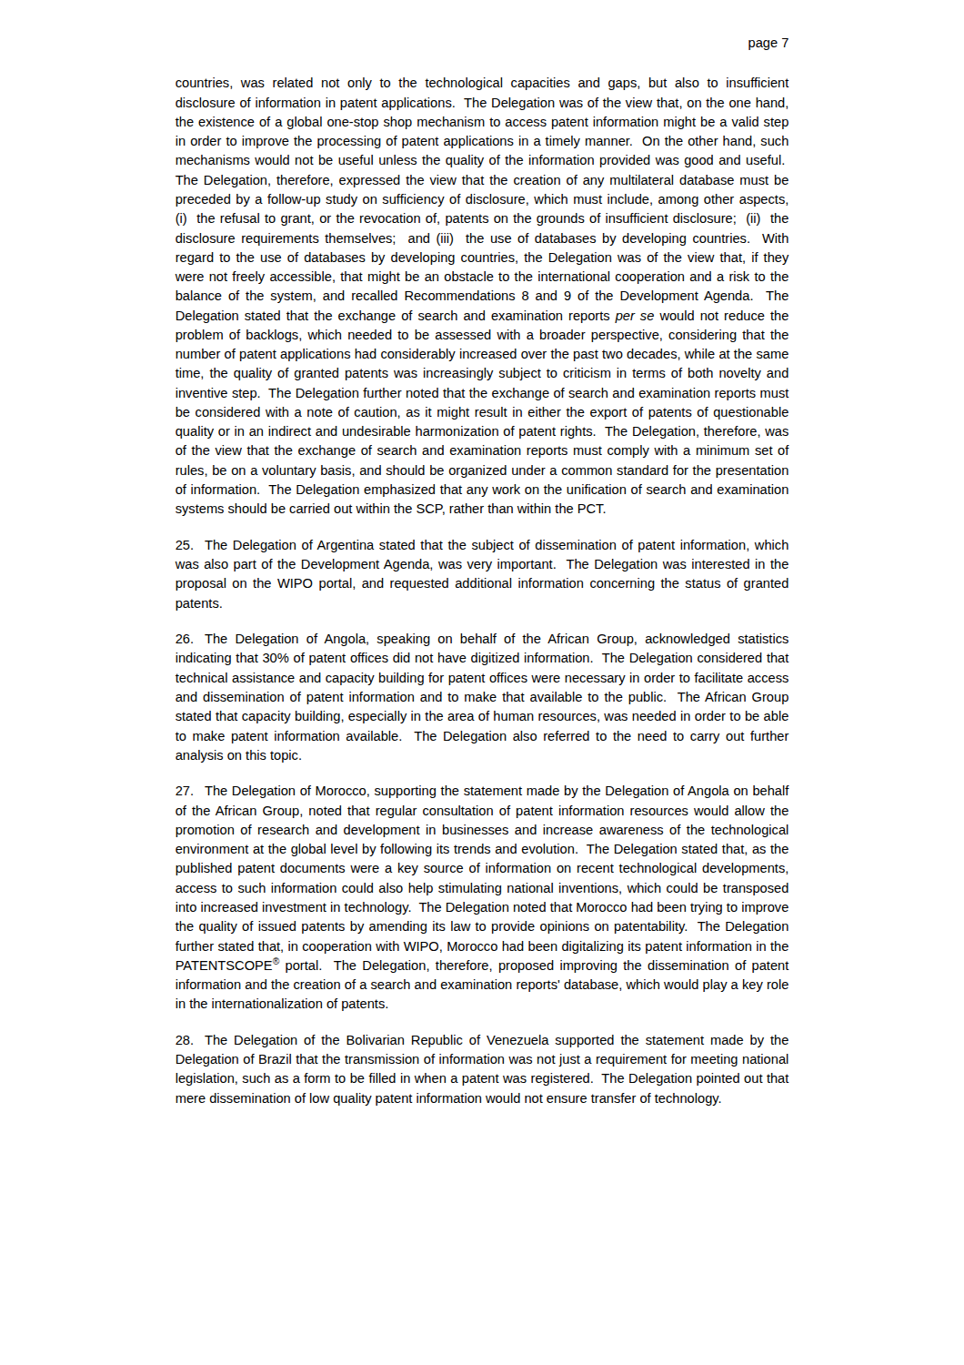page 7
countries, was related not only to the technological capacities and gaps, but also to insufficient disclosure of information in patent applications. The Delegation was of the view that, on the one hand, the existence of a global one-stop shop mechanism to access patent information might be a valid step in order to improve the processing of patent applications in a timely manner. On the other hand, such mechanisms would not be useful unless the quality of the information provided was good and useful. The Delegation, therefore, expressed the view that the creation of any multilateral database must be preceded by a follow-up study on sufficiency of disclosure, which must include, among other aspects, (i) the refusal to grant, or the revocation of, patents on the grounds of insufficient disclosure; (ii) the disclosure requirements themselves; and (iii) the use of databases by developing countries. With regard to the use of databases by developing countries, the Delegation was of the view that, if they were not freely accessible, that might be an obstacle to the international cooperation and a risk to the balance of the system, and recalled Recommendations 8 and 9 of the Development Agenda. The Delegation stated that the exchange of search and examination reports per se would not reduce the problem of backlogs, which needed to be assessed with a broader perspective, considering that the number of patent applications had considerably increased over the past two decades, while at the same time, the quality of granted patents was increasingly subject to criticism in terms of both novelty and inventive step. The Delegation further noted that the exchange of search and examination reports must be considered with a note of caution, as it might result in either the export of patents of questionable quality or in an indirect and undesirable harmonization of patent rights. The Delegation, therefore, was of the view that the exchange of search and examination reports must comply with a minimum set of rules, be on a voluntary basis, and should be organized under a common standard for the presentation of information. The Delegation emphasized that any work on the unification of search and examination systems should be carried out within the SCP, rather than within the PCT.
25. The Delegation of Argentina stated that the subject of dissemination of patent information, which was also part of the Development Agenda, was very important. The Delegation was interested in the proposal on the WIPO portal, and requested additional information concerning the status of granted patents.
26. The Delegation of Angola, speaking on behalf of the African Group, acknowledged statistics indicating that 30% of patent offices did not have digitized information. The Delegation considered that technical assistance and capacity building for patent offices were necessary in order to facilitate access and dissemination of patent information and to make that available to the public. The African Group stated that capacity building, especially in the area of human resources, was needed in order to be able to make patent information available. The Delegation also referred to the need to carry out further analysis on this topic.
27. The Delegation of Morocco, supporting the statement made by the Delegation of Angola on behalf of the African Group, noted that regular consultation of patent information resources would allow the promotion of research and development in businesses and increase awareness of the technological environment at the global level by following its trends and evolution. The Delegation stated that, as the published patent documents were a key source of information on recent technological developments, access to such information could also help stimulating national inventions, which could be transposed into increased investment in technology. The Delegation noted that Morocco had been trying to improve the quality of issued patents by amending its law to provide opinions on patentability. The Delegation further stated that, in cooperation with WIPO, Morocco had been digitalizing its patent information in the PATENTSCOPE® portal. The Delegation, therefore, proposed improving the dissemination of patent information and the creation of a search and examination reports' database, which would play a key role in the internationalization of patents.
28. The Delegation of the Bolivarian Republic of Venezuela supported the statement made by the Delegation of Brazil that the transmission of information was not just a requirement for meeting national legislation, such as a form to be filled in when a patent was registered. The Delegation pointed out that mere dissemination of low quality patent information would not ensure transfer of technology.